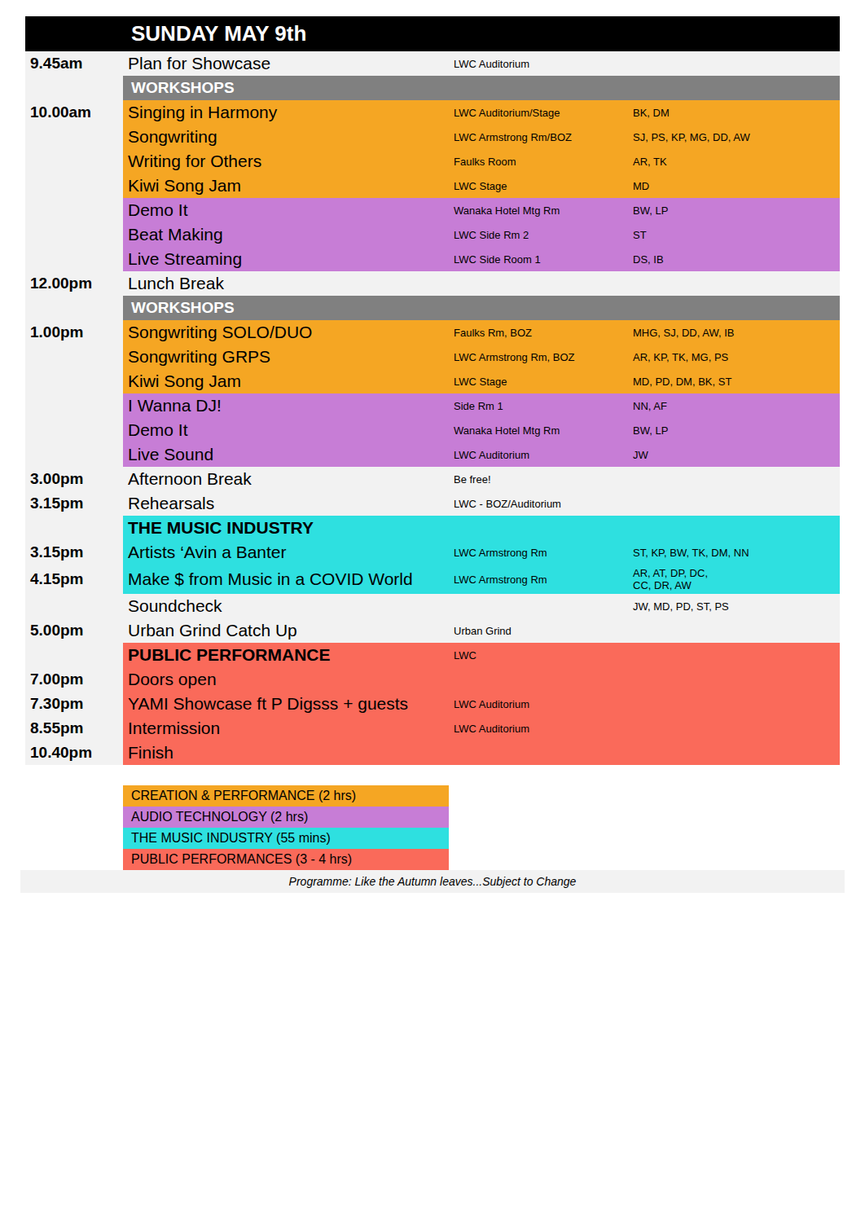| | SUNDAY MAY 9th |
| 9.45am | Plan for Showcase | LWC Auditorium | |
| | WORKSHOPS |
| 10.00am | Singing in Harmony | LWC Auditorium/Stage | BK, DM |
| | Songwriting | LWC Armstrong Rm/BOZ | SJ, PS, KP, MG, DD, AW |
| | Writing for Others | Faulks Room | AR, TK |
| | Kiwi Song Jam | LWC Stage | MD |
| | Demo It | Wanaka Hotel Mtg Rm | BW, LP |
| | Beat Making | LWC Side Rm 2 | ST |
| | Live Streaming | LWC Side Room 1 | DS, IB |
| 12.00pm | Lunch Break | | |
| | WORKSHOPS |
| 1.00pm | Songwriting SOLO/DUO | Faulks Rm, BOZ | MHG, SJ, DD, AW, IB |
| | Songwriting GRPS | LWC Armstrong Rm, BOZ | AR, KP, TK, MG, PS |
| | Kiwi Song Jam | LWC Stage | MD, PD, DM, BK, ST |
| | I Wanna DJ! | Side Rm 1 | NN, AF |
| | Demo It | Wanaka Hotel Mtg Rm | BW, LP |
| | Live Sound | LWC Auditorium | JW |
| 3.00pm | Afternoon Break | Be free! | |
| 3.15pm | Rehearsals | LWC - BOZ/Auditorium | |
| | THE MUSIC INDUSTRY | | |
| 3.15pm | Artists ‘Avin a Banter | LWC Armstrong Rm | ST, KP, BW, TK, DM, NN |
| 4.15pm | Make $ from Music in a COVID World | LWC Armstrong Rm | AR, AT, DP, DC, CC, DR, AW |
| | Soundcheck | | JW, MD, PD, ST, PS |
| 5.00pm | Urban Grind Catch Up | Urban Grind | |
| | PUBLIC PERFORMANCE | LWC | |
| 7.00pm | Doors open | | |
| 7.30pm | YAMI Showcase ft P Digsss + guests | LWC Auditorium | |
| 8.55pm | Intermission | LWC Auditorium | |
| 10.40pm | Finish | | |
| | CREATION & PERFORMANCE (2 hrs) | | |
| | AUDIO TECHNOLOGY (2 hrs) | | |
| | THE MUSIC INDUSTRY (55 mins) | | |
| | PUBLIC PERFORMANCES (3 - 4 hrs) | | |
Programme: Like the Autumn leaves...Subject to Change